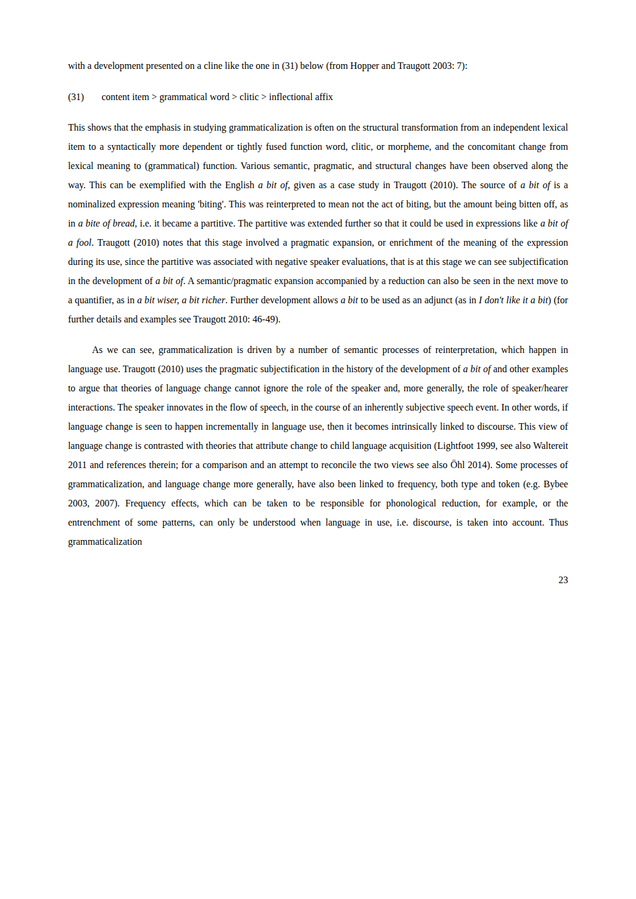with a development presented on a cline like the one in (31) below (from Hopper and Traugott 2003: 7):
(31) content item > grammatical word > clitic > inflectional affix
This shows that the emphasis in studying grammaticalization is often on the structural transformation from an independent lexical item to a syntactically more dependent or tightly fused function word, clitic, or morpheme, and the concomitant change from lexical meaning to (grammatical) function. Various semantic, pragmatic, and structural changes have been observed along the way. This can be exemplified with the English a bit of, given as a case study in Traugott (2010). The source of a bit of is a nominalized expression meaning 'biting'. This was reinterpreted to mean not the act of biting, but the amount being bitten off, as in a bite of bread, i.e. it became a partitive. The partitive was extended further so that it could be used in expressions like a bit of a fool. Traugott (2010) notes that this stage involved a pragmatic expansion, or enrichment of the meaning of the expression during its use, since the partitive was associated with negative speaker evaluations, that is at this stage we can see subjectification in the development of a bit of. A semantic/pragmatic expansion accompanied by a reduction can also be seen in the next move to a quantifier, as in a bit wiser, a bit richer. Further development allows a bit to be used as an adjunct (as in I don't like it a bit) (for further details and examples see Traugott 2010: 46-49).
As we can see, grammaticalization is driven by a number of semantic processes of reinterpretation, which happen in language use. Traugott (2010) uses the pragmatic subjectification in the history of the development of a bit of and other examples to argue that theories of language change cannot ignore the role of the speaker and, more generally, the role of speaker/hearer interactions. The speaker innovates in the flow of speech, in the course of an inherently subjective speech event. In other words, if language change is seen to happen incrementally in language use, then it becomes intrinsically linked to discourse. This view of language change is contrasted with theories that attribute change to child language acquisition (Lightfoot 1999, see also Waltereit 2011 and references therein; for a comparison and an attempt to reconcile the two views see also Öhl 2014). Some processes of grammaticalization, and language change more generally, have also been linked to frequency, both type and token (e.g. Bybee 2003, 2007). Frequency effects, which can be taken to be responsible for phonological reduction, for example, or the entrenchment of some patterns, can only be understood when language in use, i.e. discourse, is taken into account. Thus grammaticalization
23